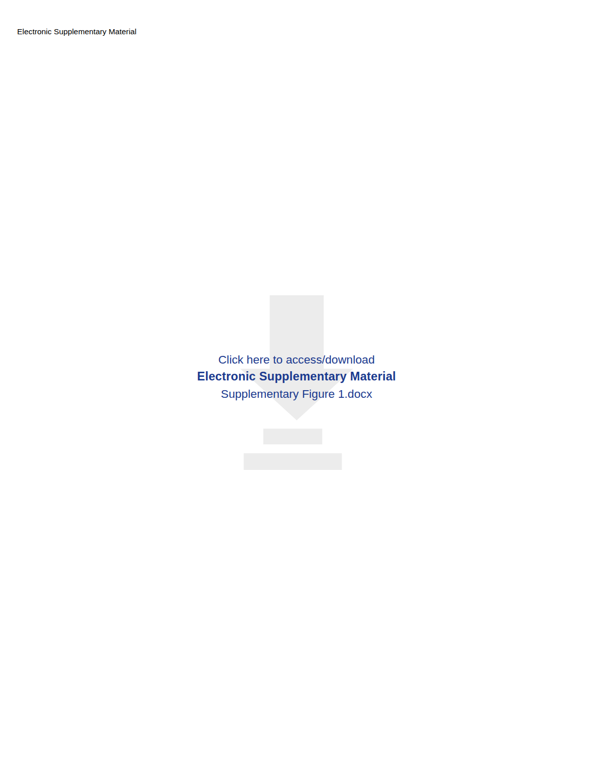Electronic Supplementary Material
Click here to access/download
Electronic Supplementary Material
Supplementary Figure 1.docx